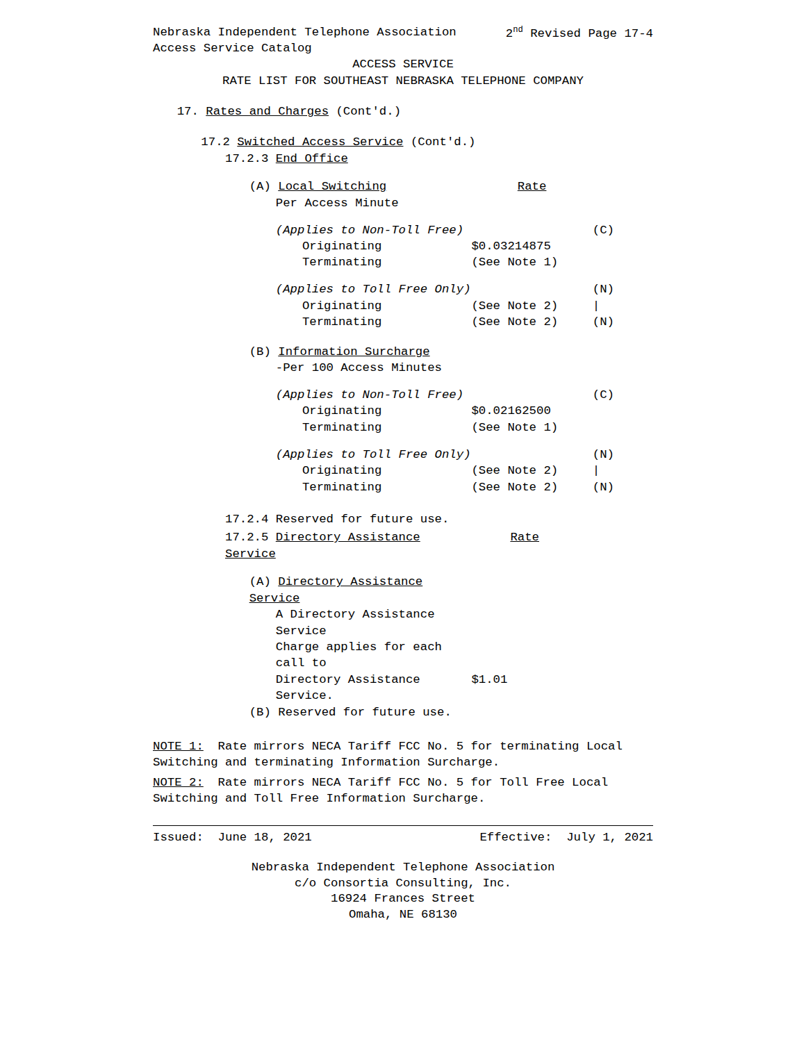Nebraska Independent Telephone Association Access Service Catalog
2nd Revised Page 17-4
ACCESS SERVICE
RATE LIST FOR SOUTHEAST NEBRASKA TELEPHONE COMPANY
17. Rates and Charges (Cont'd.)
17.2 Switched Access Service (Cont'd.)
17.2.3 End Office
| (A) Local Switching | Rate | |
| Per Access Minute | | |
| (Applies to Non-Toll Free) | | (C) |
| Originating | $0.03214875 | |
| Terminating | (See Note 1) | |
| (Applies to Toll Free Only) | | (N) |
| Originating | (See Note 2) | / |
| Terminating | (See Note 2) | (N) |
| (B) Information Surcharge | | |
| -Per 100 Access Minutes | | |
| (Applies to Non-Toll Free) | | (C) |
| Originating | $0.02162500 | |
| Terminating | (See Note 1) | |
| (Applies to Toll Free Only) | | (N) |
| Originating | (See Note 2) | / |
| Terminating | (See Note 2) | (N) |
17.2.4 Reserved for future use.
| 17.2.5 Directory Assistance Service | Rate | |
| (A) Directory Assistance Service | | |
| A Directory Assistance Service | | |
| Charge applies for each call to | | |
| Directory Assistance Service. | $1.01 | |
| (B) Reserved for future use. | | |
NOTE 1: Rate mirrors NECA Tariff FCC No. 5 for terminating Local Switching and terminating Information Surcharge.
NOTE 2: Rate mirrors NECA Tariff FCC No. 5 for Toll Free Local Switching and Toll Free Information Surcharge.
Issued: June 18, 2021
Effective: July 1, 2021
Nebraska Independent Telephone Association
c/o Consortia Consulting, Inc.
16924 Frances Street
Omaha, NE 68130